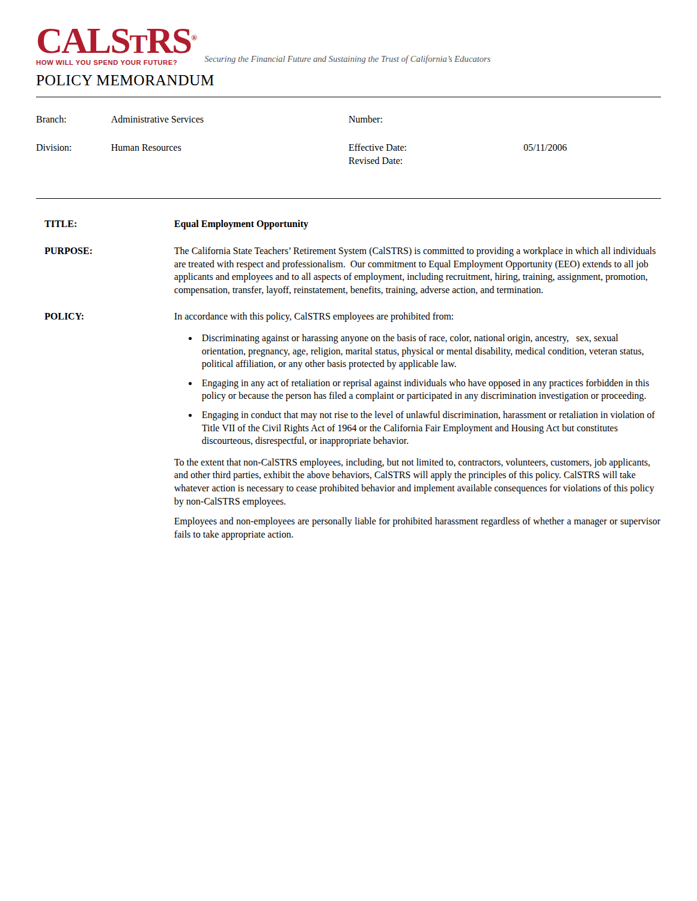CALSTRS®
HOW WILL YOU SPEND YOUR FUTURE?
Securing the Financial Future and Sustaining the Trust of California’s Educators
POLICY MEMORANDUM
| Branch: | Administrative Services | Number: | |
| Division: | Human Resources | Effective Date: Revised Date: | 05/11/2006 |
| TITLE: | Equal Employment Opportunity |
| PURPOSE: | The California State Teachers’ Retirement System (CalSTRS) is committed to providing a workplace in which all individuals are treated with respect and professionalism. Our commitment to Equal Employment Opportunity (EEO) extends to all job applicants and employees and to all aspects of employment, including recruitment, hiring, training, assignment, promotion, compensation, transfer, layoff, reinstatement, benefits, training, adverse action, and termination. |
| POLICY: | In accordance with this policy, CalSTRS employees are prohibited from: Discriminating against or harassing anyone on the basis of race, color, national origin, ancestry, sex, sexual orientation, pregnancy, age, religion, marital status, physical or mental disability, medical condition, veteran status, political affiliation, or any other basis protected by applicable law. Engaging in any act of retaliation or reprisal against individuals who have opposed in any practices forbidden in this policy or because the person has filed a complaint or participated in any discrimination investigation or proceeding. Engaging in conduct that may not rise to the level of unlawful discrimination, harassment or retaliation in violation of Title VII of the Civil Rights Act of 1964 or the California Fair Employment and Housing Act but constitutes discourteous, disrespectful, or inappropriate behavior. To the extent that non-CalSTRS employees, including, but not limited to, contractors, volunteers, customers, job applicants, and other third parties, exhibit the above behaviors, CalSTRS will apply the principles of this policy. CalSTRS will take whatever action is necessary to cease prohibited behavior and implement available consequences for violations of this policy by non-CalSTRS employees. Employees and non-employees are personally liable for prohibited harassment regardless of whether a manager or supervisor fails to take appropriate action. |